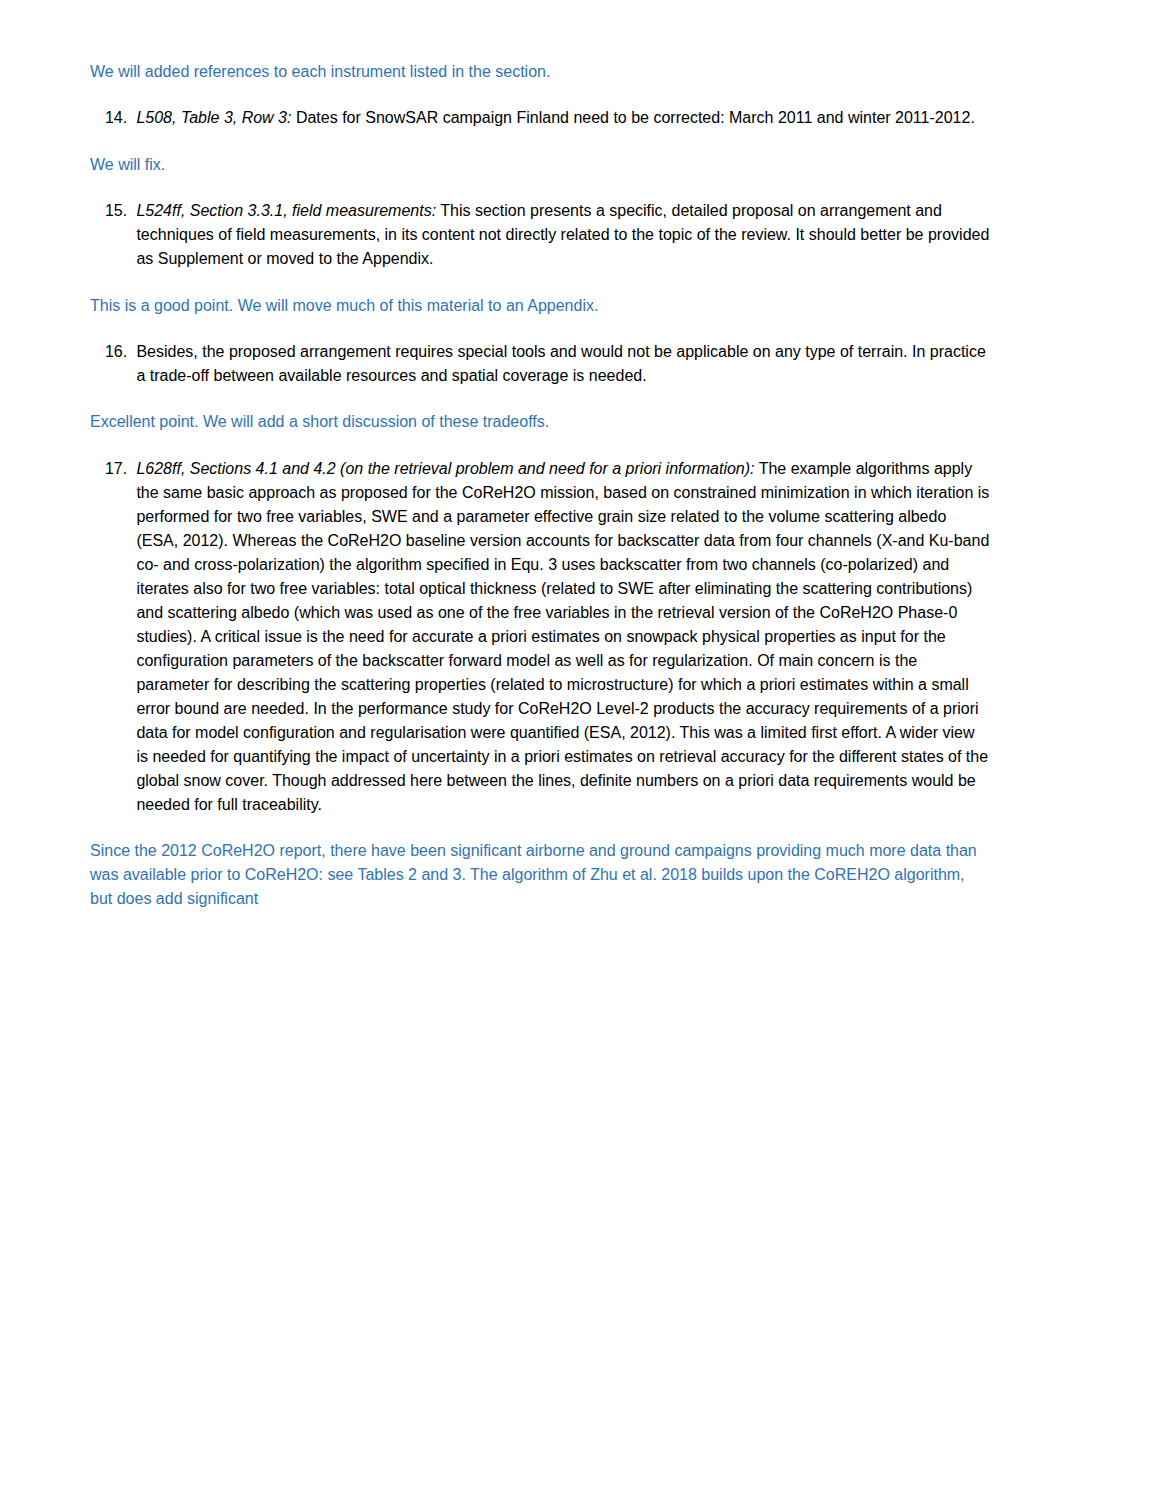We will added references to each instrument listed in the section.
L508, Table 3, Row 3: Dates for SnowSAR campaign Finland need to be corrected: March 2011 and winter 2011-2012.
We will fix.
L524ff, Section 3.3.1, field measurements: This section presents a specific, detailed proposal on arrangement and techniques of field measurements, in its content not directly related to the topic of the review. It should better be provided as Supplement or moved to the Appendix.
This is a good point. We will move much of this material to an Appendix.
Besides, the proposed arrangement requires special tools and would not be applicable on any type of terrain. In practice a trade-off between available resources and spatial coverage is needed.
Excellent point. We will add a short discussion of these tradeoffs.
L628ff, Sections 4.1 and 4.2 (on the retrieval problem and need for a priori information): The example algorithms apply the same basic approach as proposed for the CoReH2O mission, based on constrained minimization in which iteration is performed for two free variables, SWE and a parameter effective grain size related to the volume scattering albedo (ESA, 2012). Whereas the CoReH2O baseline version accounts for backscatter data from four channels (X-and Ku-band co- and cross-polarization) the algorithm specified in Equ. 3 uses backscatter from two channels (co-polarized) and iterates also for two free variables: total optical thickness (related to SWE after eliminating the scattering contributions) and scattering albedo (which was used as one of the free variables in the retrieval version of the CoReH2O Phase-0 studies). A critical issue is the need for accurate a priori estimates on snowpack physical properties as input for the configuration parameters of the backscatter forward model as well as for regularization. Of main concern is the parameter for describing the scattering properties (related to microstructure) for which a priori estimates within a small error bound are needed. In the performance study for CoReH2O Level-2 products the accuracy requirements of a priori data for model configuration and regularisation were quantified (ESA, 2012). This was a limited first effort. A wider view is needed for quantifying the impact of uncertainty in a priori estimates on retrieval accuracy for the different states of the global snow cover. Though addressed here between the lines, definite numbers on a priori data requirements would be needed for full traceability.
Since the 2012 CoReH2O report, there have been significant airborne and ground campaigns providing much more data than was available prior to CoReH2O: see Tables 2 and 3. The algorithm of Zhu et al. 2018 builds upon the CoREH2O algorithm, but does add significant